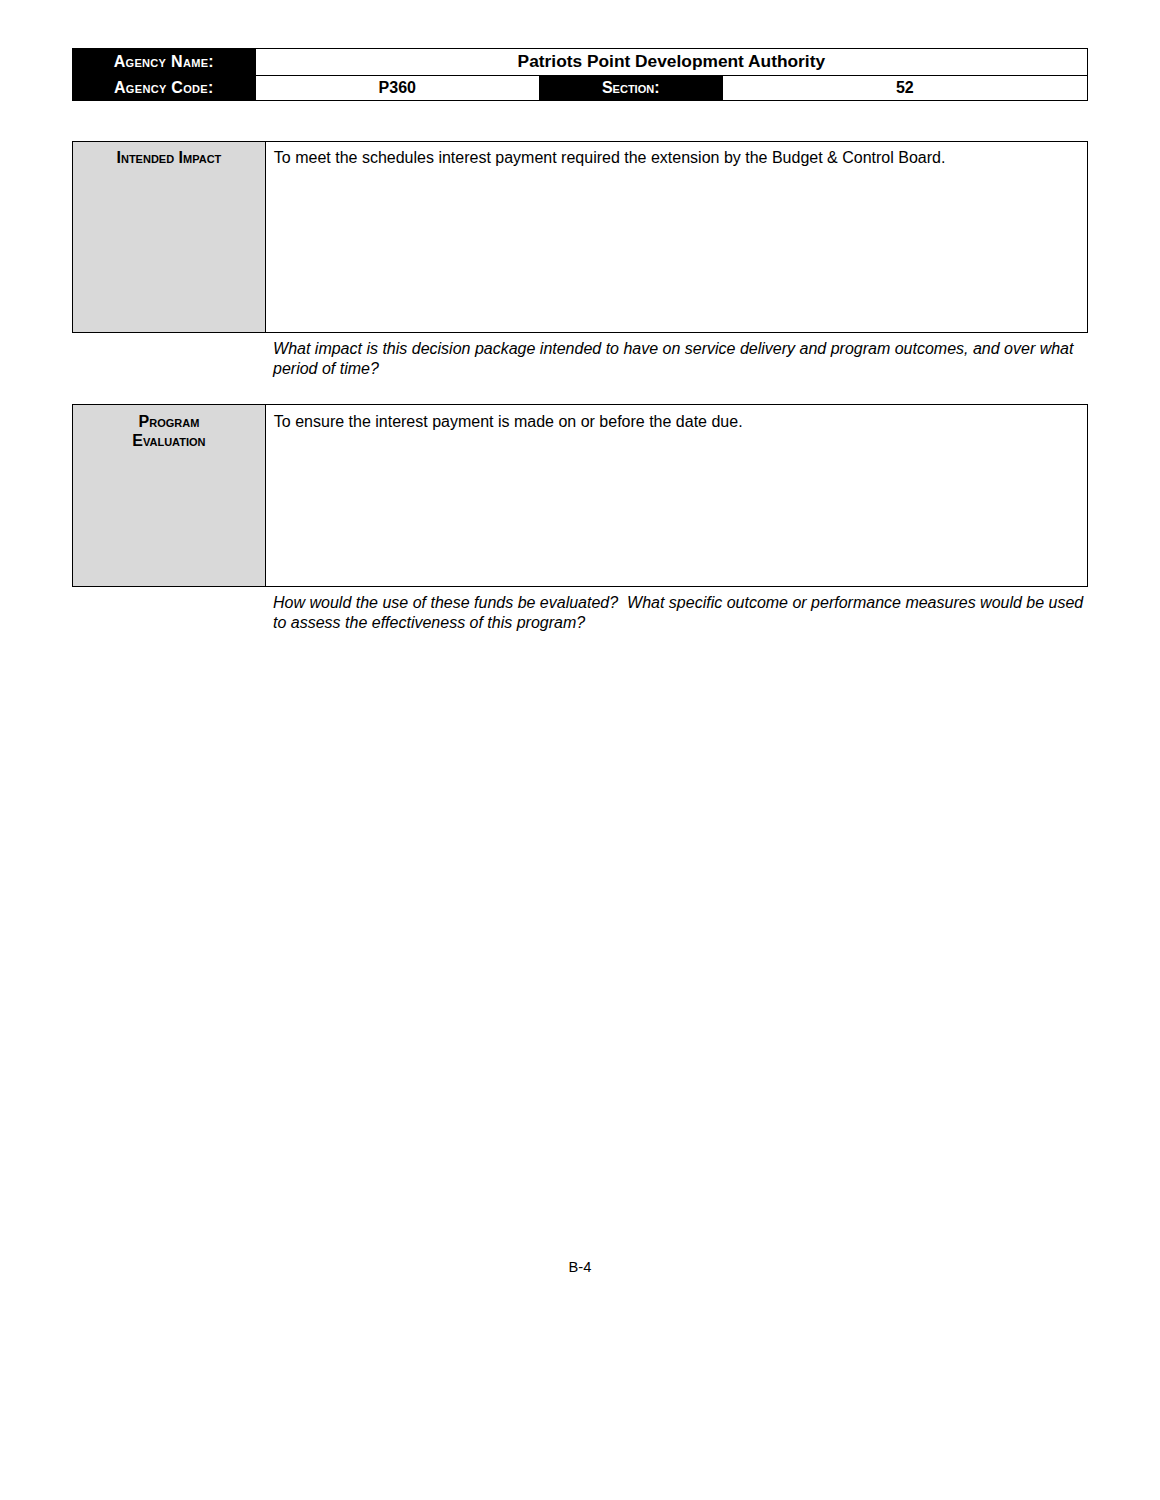| Agency Name: | Patriots Point Development Authority |
| Agency Code: | P360 | Section: | 52 |
| Intended Impact | To meet the schedules interest payment required the extension by the Budget & Control Board. |
What impact is this decision package intended to have on service delivery and program outcomes, and over what period of time?
| Program Evaluation | To ensure the interest payment is made on or before the date due. |
How would the use of these funds be evaluated? What specific outcome or performance measures would be used to assess the effectiveness of this program?
B-4